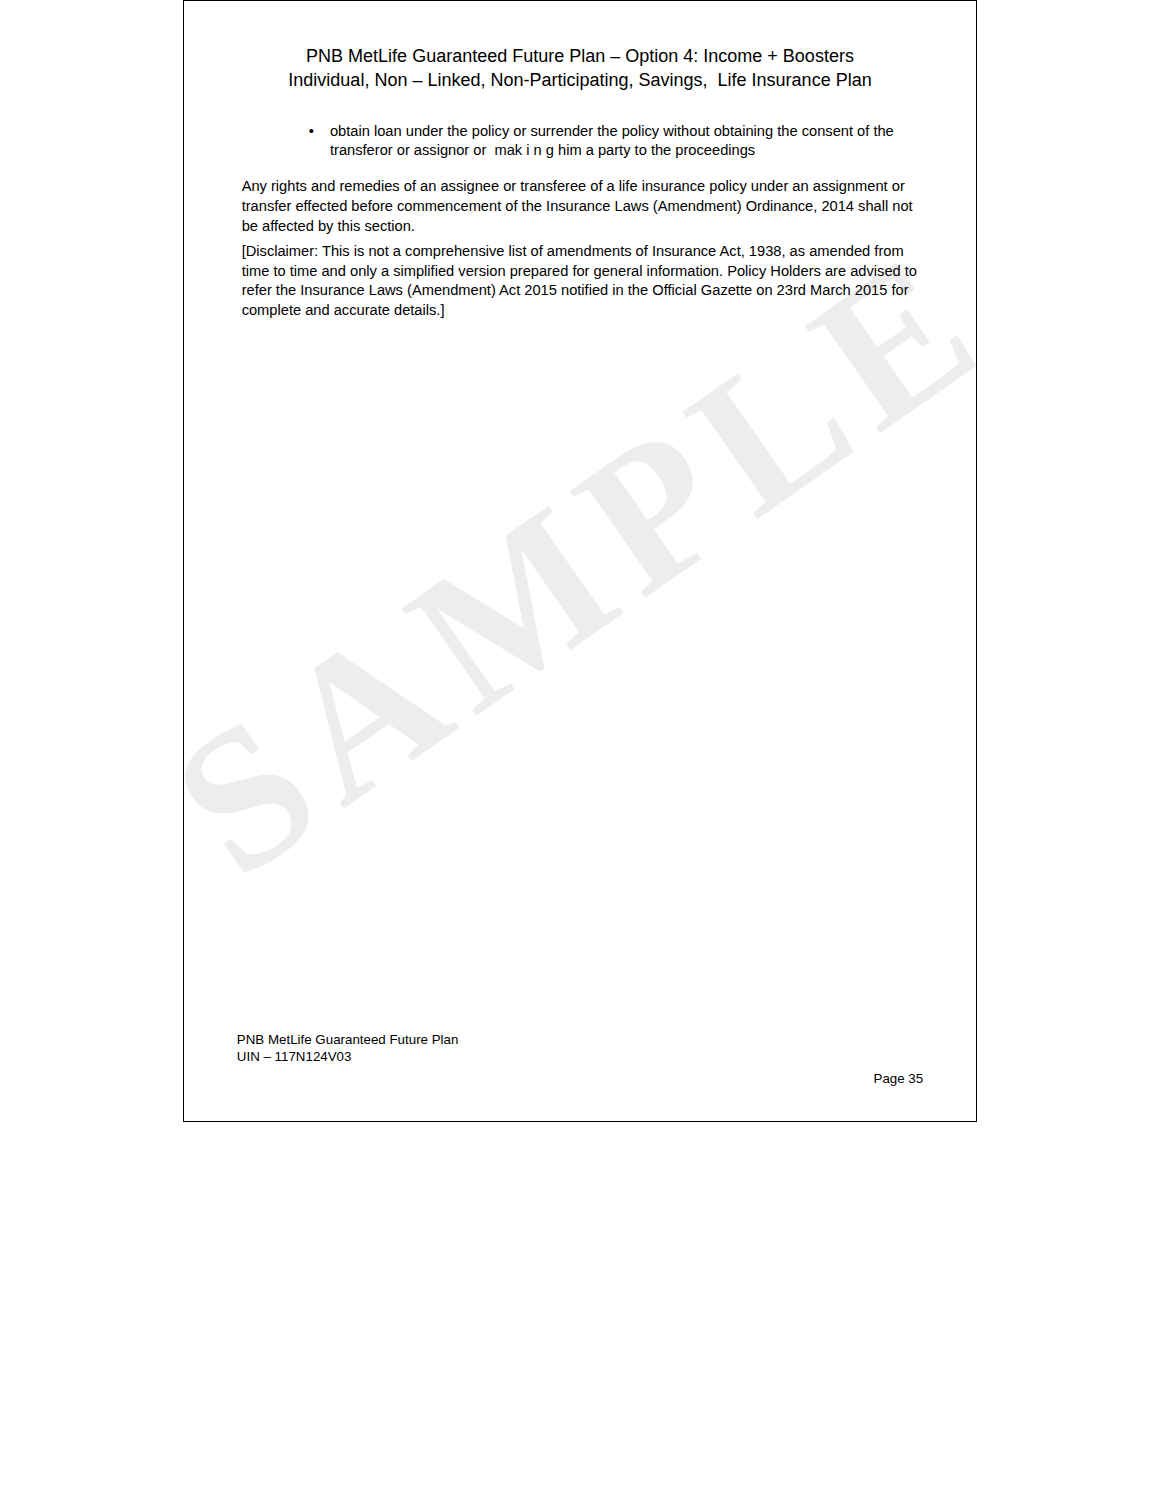SAMPLE
PNB MetLife Guaranteed Future Plan – Option 4: Income + Boosters Individual, Non – Linked, Non-Participating, Savings, Life Insurance Plan
obtain loan under the policy or surrender the policy without obtaining the consent of the transferor or assignor or mak i n g him a party to the proceedings
Any rights and remedies of an assignee or transferee of a life insurance policy under an assignment or transfer effected before commencement of the Insurance Laws (Amendment) Ordinance, 2014 shall not be affected by this section.
[Disclaimer: This is not a comprehensive list of amendments of Insurance Act, 1938, as amended from time to time and only a simplified version prepared for general information. Policy Holders are advised to refer the Insurance Laws (Amendment) Act 2015 notified in the Official Gazette on 23rd March 2015 for complete and accurate details.]
PNB MetLife Guaranteed Future Plan
UIN – 117N124V03
Page 35